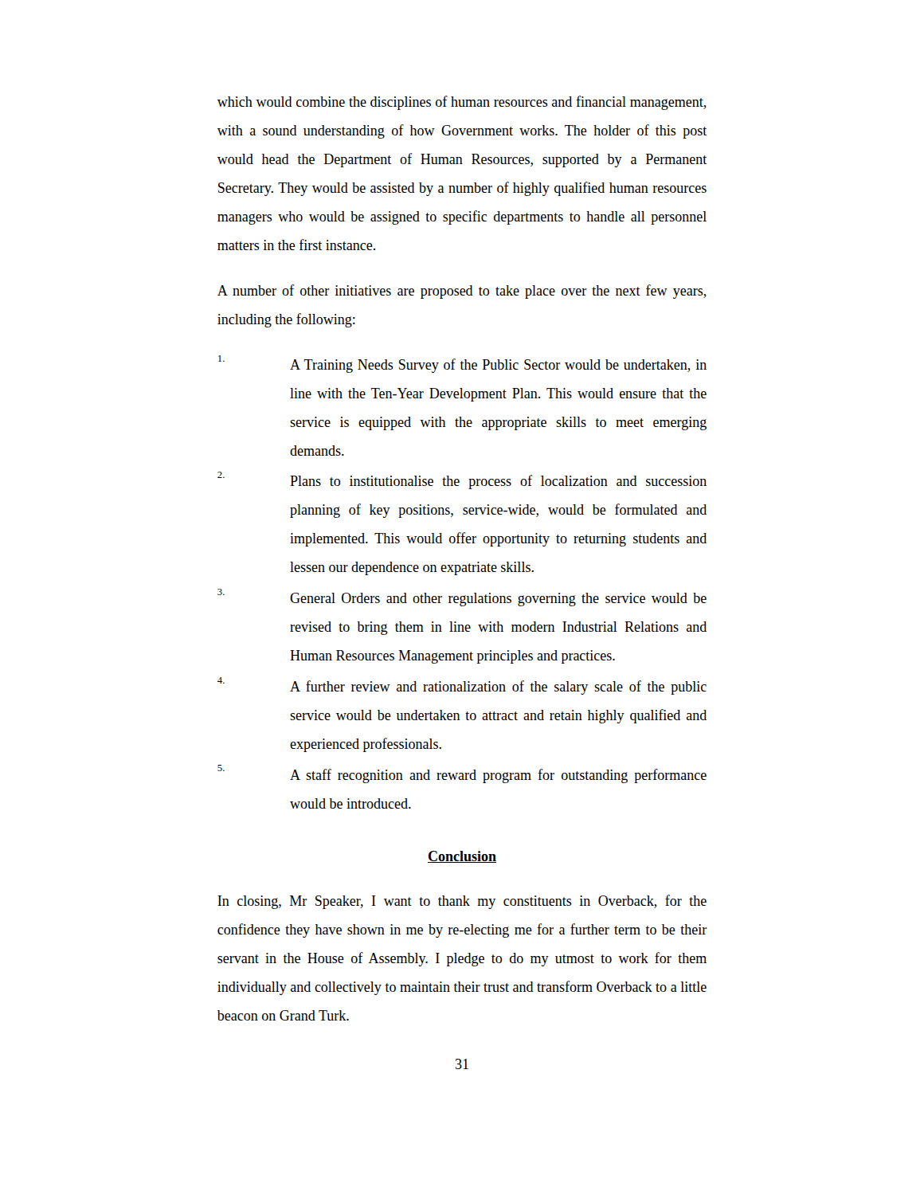which would combine the disciplines of human resources and financial management, with a sound understanding of how Government works. The holder of this post would head the Department of Human Resources, supported by a Permanent Secretary. They would be assisted by a number of highly qualified human resources managers who would be assigned to specific departments to handle all personnel matters in the first instance.
A number of other initiatives are proposed to take place over the next few years, including the following:
A Training Needs Survey of the Public Sector would be undertaken, in line with the Ten-Year Development Plan. This would ensure that the service is equipped with the appropriate skills to meet emerging demands.
Plans to institutionalise the process of localization and succession planning of key positions, service-wide, would be formulated and implemented. This would offer opportunity to returning students and lessen our dependence on expatriate skills.
General Orders and other regulations governing the service would be revised to bring them in line with modern Industrial Relations and Human Resources Management principles and practices.
A further review and rationalization of the salary scale of the public service would be undertaken to attract and retain highly qualified and experienced professionals.
A staff recognition and reward program for outstanding performance would be introduced.
Conclusion
In closing, Mr Speaker, I want to thank my constituents in Overback, for the confidence they have shown in me by re-electing me for a further term to be their servant in the House of Assembly. I pledge to do my utmost to work for them individually and collectively to maintain their trust and transform Overback to a little beacon on Grand Turk.
31